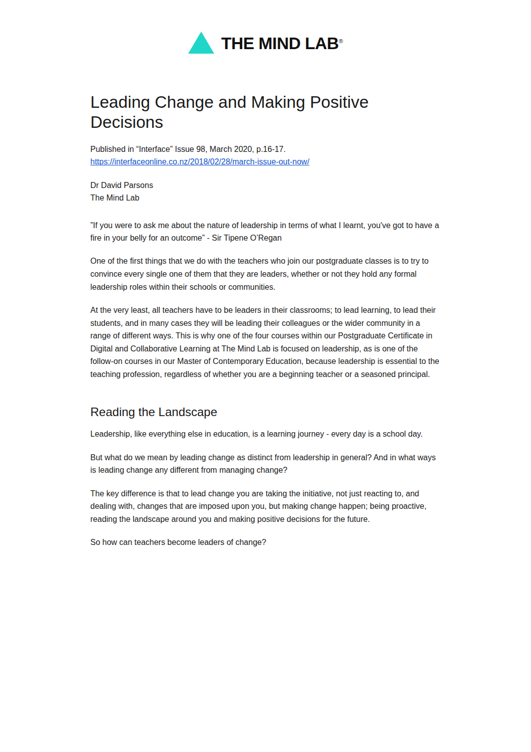THE MIND LAB®
Leading Change and Making Positive Decisions
Published in “Interface” Issue 98, March 2020, p.16-17.
https://interfaceonline.co.nz/2018/02/28/march-issue-out-now/
Dr David Parsons
The Mind Lab
”If you were to ask me about the nature of leadership in terms of what I learnt, you've got to have a fire in your belly for an outcome” - Sir Tipene O’Regan
One of the first things that we do with the teachers who join our postgraduate classes is to try to convince every single one of them that they are leaders, whether or not they hold any formal leadership roles within their schools or communities.
At the very least, all teachers have to be leaders in their classrooms; to lead learning, to lead their students, and in many cases they will be leading their colleagues or the wider community in a range of different ways. This is why one of the four courses within our Postgraduate Certificate in Digital and Collaborative Learning at The Mind Lab is focused on leadership, as is one of the follow-on courses in our Master of Contemporary Education, because leadership is essential to the teaching profession, regardless of whether you are a beginning teacher or a seasoned principal.
Reading the Landscape
Leadership, like everything else in education, is a learning journey - every day is a school day.
But what do we mean by leading change as distinct from leadership in general? And in what ways is leading change any different from managing change?
The key difference is that to lead change you are taking the initiative, not just reacting to, and dealing with, changes that are imposed upon you, but making change happen; being proactive, reading the landscape around you and making positive decisions for the future.
So how can teachers become leaders of change?